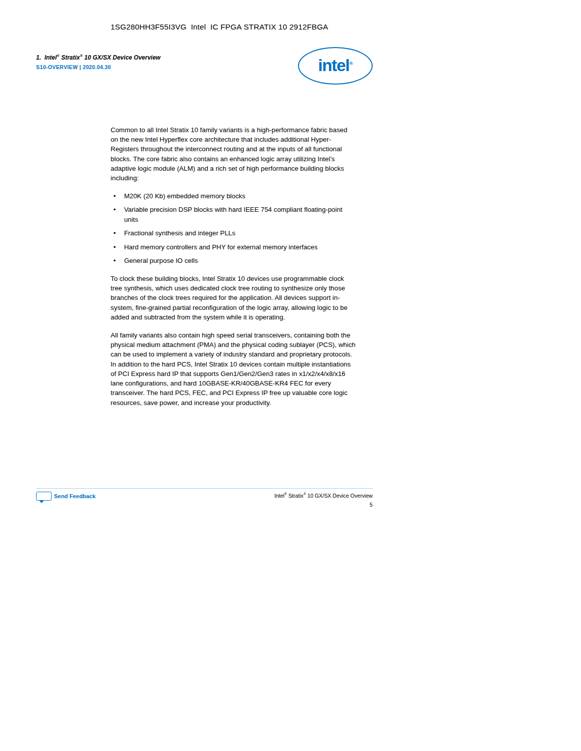1SG280HH3F55I3VG Intel IC FPGA STRATIX 10 2912FBGA
1. Intel® Stratix® 10 GX/SX Device Overview
S10-OVERVIEW | 2020.04.30
intel®
Common to all Intel Stratix 10 family variants is a high-performance fabric based on the new Intel Hyperflex core architecture that includes additional Hyper-Registers throughout the interconnect routing and at the inputs of all functional blocks. The core fabric also contains an enhanced logic array utilizing Intel’s adaptive logic module (ALM) and a rich set of high performance building blocks including:
M20K (20 Kb) embedded memory blocks
Variable precision DSP blocks with hard IEEE 754 compliant floating-point units
Fractional synthesis and integer PLLs
Hard memory controllers and PHY for external memory interfaces
General purpose IO cells
To clock these building blocks, Intel Stratix 10 devices use programmable clock tree synthesis, which uses dedicated clock tree routing to synthesize only those branches of the clock trees required for the application. All devices support in-system, fine-grained partial reconfiguration of the logic array, allowing logic to be added and subtracted from the system while it is operating.
All family variants also contain high speed serial transceivers, containing both the physical medium attachment (PMA) and the physical coding sublayer (PCS), which can be used to implement a variety of industry standard and proprietary protocols. In addition to the hard PCS, Intel Stratix 10 devices contain multiple instantiations of PCI Express hard IP that supports Gen1/Gen2/Gen3 rates in x1/x2/x4/x8/x16 lane configurations, and hard 10GBASE-KR/40GBASE-KR4 FEC for every transceiver. The hard PCS, FEC, and PCI Express IP free up valuable core logic resources, save power, and increase your productivity.
Send Feedback
Intel® Stratix® 10 GX/SX Device Overview
5